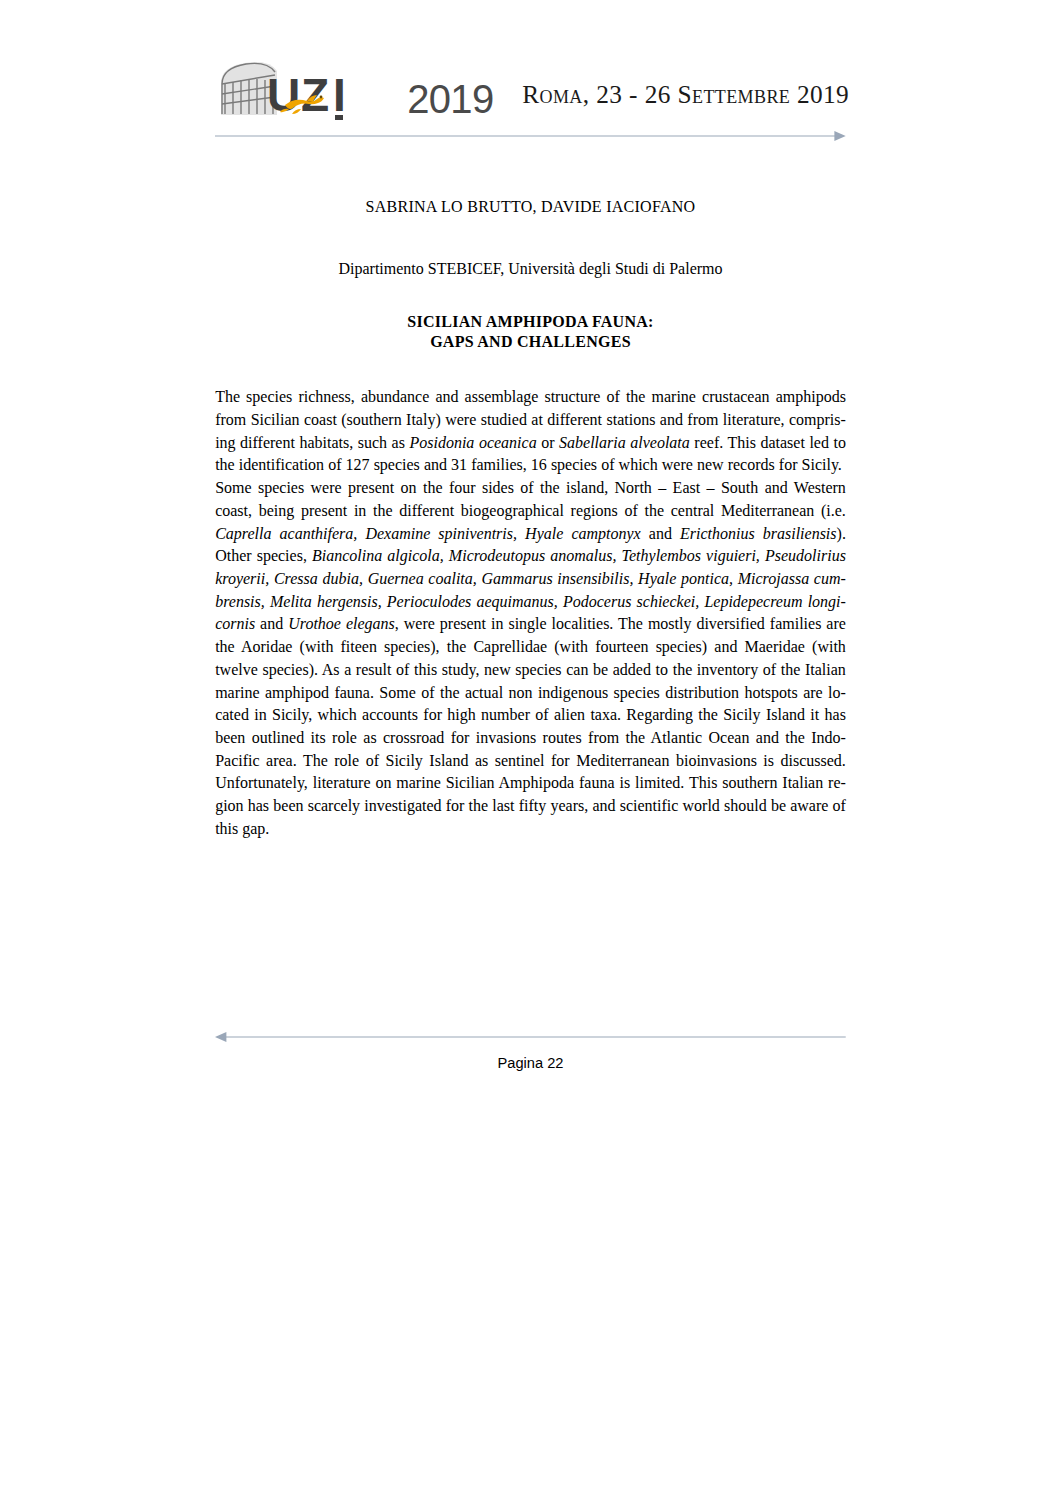U Z I 2019
Roma, 23 - 26 Settembre 2019
Sabrina Lo Brutto, Davide Iaciofano
Dipartimento STEBICEF, Università degli Studi di Palermo
Sicilian Amphipoda Fauna:
Gaps and Challenges
The species richness, abundance and assemblage structure of the marine crustacean amphipods from Sicilian coast (southern Italy) were studied at different stations and from literature, comprising different habitats, such as Posidonia oceanica or Sabellaria alveolata reef. This dataset led to the identification of 127 species and 31 families, 16 species of which were new records for Sicily. Some species were present on the four sides of the island, North – East – South and Western coast, being present in the different biogeographical regions of the central Mediterranean (i.e. Caprella acanthifera, Dexamine spiniventris, Hyale camptonyx and Ericthonius brasiliensis). Other species, Biancolina algicola, Microdeutopus anomalus, Tethylembos viguieri, Pseudolirius kroyerii, Cressa dubia, Guernea coalita, Gammarus insensibilis, Hyale pontica, Microjassa cumbrensis, Melita hergensis, Perioculodes aequimanus, Podocerus schieckei, Lepidepecreum longicornis and Urothoe elegans, were present in single localities. The mostly diversified families are the Aoridae (with fiteen species), the Caprellidae (with fourteen species) and Maeridae (with twelve species). As a result of this study, new species can be added to the inventory of the Italian marine amphipod fauna. Some of the actual non indigenous species distribution hotspots are located in Sicily, which accounts for high number of alien taxa. Regarding the Sicily Island it has been outlined its role as crossroad for invasions routes from the Atlantic Ocean and the Indo-Pacific area. The role of Sicily Island as sentinel for Mediterranean bioinvasions is discussed. Unfortunately, literature on marine Sicilian Amphipoda fauna is limited. This southern Italian region has been scarcely investigated for the last fifty years, and scientific world should be aware of this gap.
Pagina 22